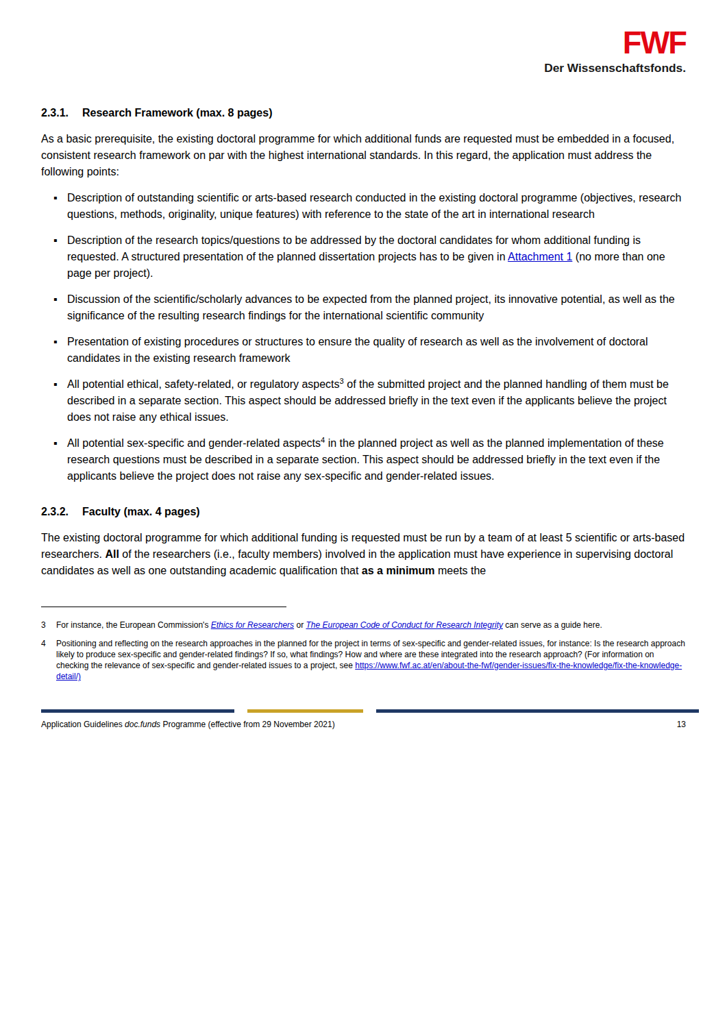FWF
Der Wissenschaftsfonds.
2.3.1. Research Framework (max. 8 pages)
As a basic prerequisite, the existing doctoral programme for which additional funds are requested must be embedded in a focused, consistent research framework on par with the highest international standards. In this regard, the application must address the following points:
Description of outstanding scientific or arts-based research conducted in the existing doctoral programme (objectives, research questions, methods, originality, unique features) with reference to the state of the art in international research
Description of the research topics/questions to be addressed by the doctoral candidates for whom additional funding is requested. A structured presentation of the planned dissertation projects has to be given in Attachment 1 (no more than one page per project).
Discussion of the scientific/scholarly advances to be expected from the planned project, its innovative potential, as well as the significance of the resulting research findings for the international scientific community
Presentation of existing procedures or structures to ensure the quality of research as well as the involvement of doctoral candidates in the existing research framework
All potential ethical, safety-related, or regulatory aspects3 of the submitted project and the planned handling of them must be described in a separate section. This aspect should be addressed briefly in the text even if the applicants believe the project does not raise any ethical issues.
All potential sex-specific and gender-related aspects4 in the planned project as well as the planned implementation of these research questions must be described in a separate section. This aspect should be addressed briefly in the text even if the applicants believe the project does not raise any sex-specific and gender-related issues.
2.3.2. Faculty (max. 4 pages)
The existing doctoral programme for which additional funding is requested must be run by a team of at least 5 scientific or arts-based researchers. All of the researchers (i.e., faculty members) involved in the application must have experience in supervising doctoral candidates as well as one outstanding academic qualification that as a minimum meets the
3 For instance, the European Commission's Ethics for Researchers or The European Code of Conduct for Research Integrity can serve as a guide here.
4 Positioning and reflecting on the research approaches in the planned for the project in terms of sex-specific and gender-related issues, for instance: Is the research approach likely to produce sex-specific and gender-related findings? If so, what findings? How and where are these integrated into the research approach? (For information on checking the relevance of sex-specific and gender-related issues to a project, see https://www.fwf.ac.at/en/about-the-fwf/gender-issues/fix-the-knowledge/fix-the-knowledge-detail/)
Application Guidelines doc.funds Programme (effective from 29 November 2021) 13